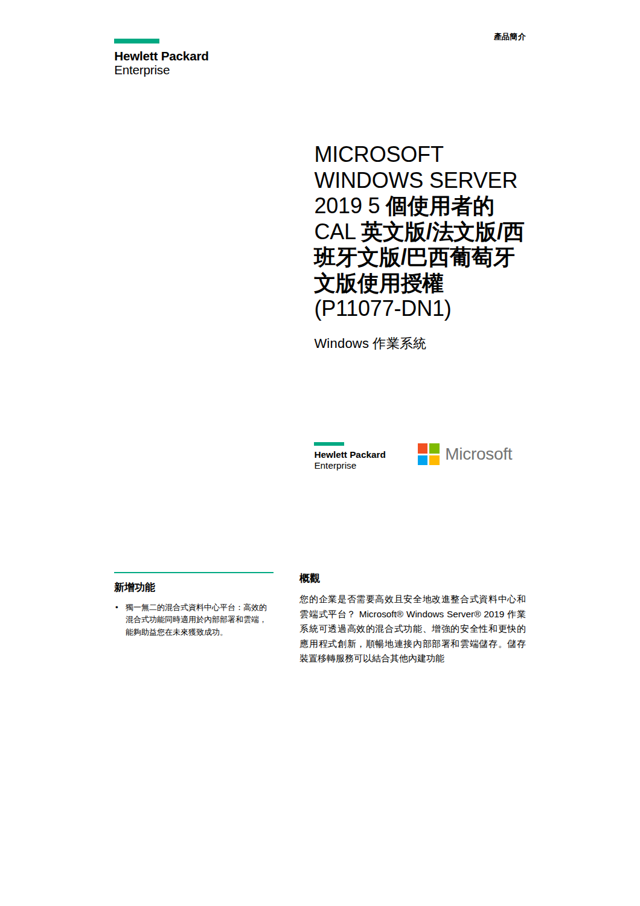產品簡介
Hewlett Packard
Enterprise
MICROSOFT WINDOWS SERVER 2019 5 個使用者的 CAL 英文版/法文版/西班牙文版/巴西葡萄牙文版使用授權 (P11077-DN1)
Windows 作業系統
Hewlett Packard
Enterprise
Microsoft
新增功能
獨一無二的混合式資料中心平台：高效的混合式功能同時適用於內部部署和雲端，能夠助益您在未來獲致成功。
概觀
您的企業是否需要高效且安全地改進整合式資料中心和雲端式平台？ Microsoft® Windows Server® 2019 作業系統可透過高效的混合式功能、增強的安全性和更快的應用程式創新，順暢地連接內部部署和雲端儲存。儲存裝置移轉服務可以結合其他內建功能